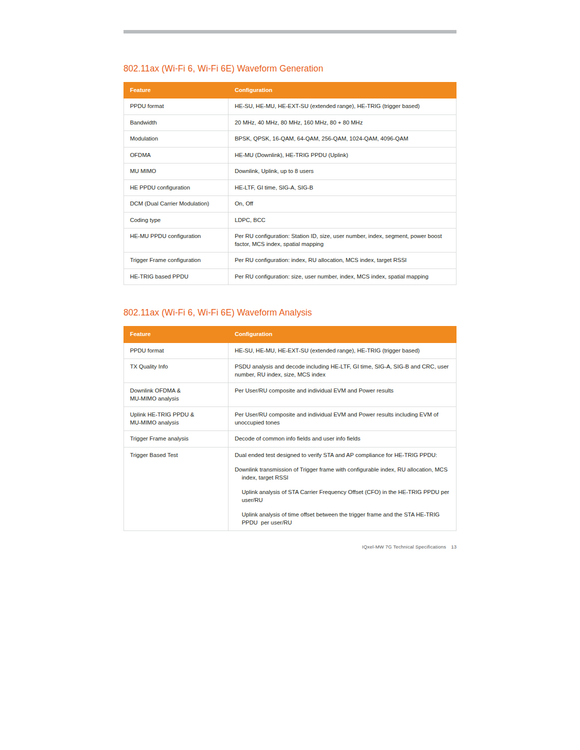802.11ax (Wi-Fi 6, Wi-Fi 6E) Waveform Generation
| Feature | Configuration |
| --- | --- |
| PPDU format | HE-SU, HE-MU, HE-EXT-SU (extended range), HE-TRIG (trigger based) |
| Bandwidth | 20 MHz, 40 MHz, 80 MHz, 160 MHz, 80 + 80 MHz |
| Modulation | BPSK, QPSK, 16-QAM, 64-QAM, 256-QAM, 1024-QAM, 4096-QAM |
| OFDMA | HE-MU (Downlink), HE-TRIG PPDU (Uplink) |
| MU MIMO | Downlink, Uplink, up to 8 users |
| HE PPDU configuration | HE-LTF, GI time, SIG-A, SIG-B |
| DCM (Dual Carrier Modulation) | On, Off |
| Coding type | LDPC, BCC |
| HE-MU PPDU configuration | Per RU configuration: Station ID, size, user number, index, segment, power boost factor, MCS index, spatial mapping |
| Trigger Frame configuration | Per RU configuration: index, RU allocation, MCS index, target RSSI |
| HE-TRIG based PPDU | Per RU configuration: size, user number, index, MCS index, spatial mapping |
802.11ax (Wi-Fi 6, Wi-Fi 6E) Waveform Analysis
| Feature | Configuration |
| --- | --- |
| PPDU format | HE-SU, HE-MU, HE-EXT-SU (extended range), HE-TRIG (trigger based) |
| TX Quality Info | PSDU analysis and decode including HE-LTF, GI time, SIG-A, SIG-B and CRC, user number, RU index, size, MCS index |
| Downlink OFDMA & MU-MIMO analysis | Per User/RU composite and individual EVM and Power results |
| Uplink HE-TRIG PPDU & MU-MIMO analysis | Per User/RU composite and individual EVM and Power results including EVM of unoccupied tones |
| Trigger Frame analysis | Decode of common info fields and user info fields |
| Trigger Based Test | Dual ended test designed to verify STA and AP compliance for HE-TRIG PPDU: Downlink transmission of Trigger frame with configurable index, RU allocation, MCS index, target RSSI Uplink analysis of STA Carrier Frequency Offset (CFO) in the HE-TRIG PPDU per user/RU Uplink analysis of time offset between the trigger frame and the STA HE-TRIG PPDU per user/RU |
IQxel-MW 7G Technical Specifications13